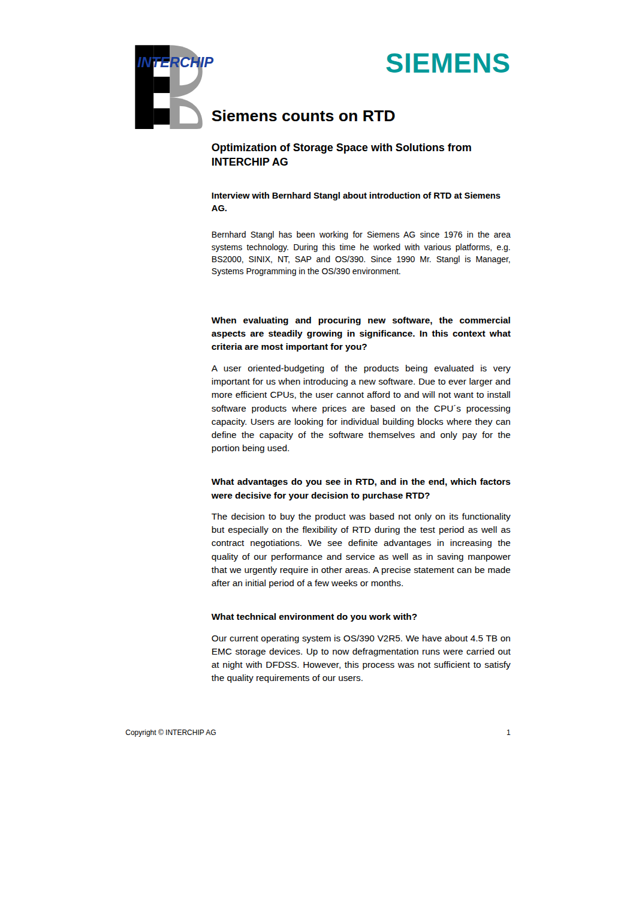INTERCHIP
SIEMENS
Siemens counts on RTD
Optimization of Storage Space with Solutions from INTERCHIP AG
Interview with Bernhard Stangl about introduction of RTD at Siemens AG.
Bernhard Stangl has been working for Siemens AG since 1976 in the area systems technology. During this time he worked with various platforms, e.g. BS2000, SINIX, NT, SAP and OS/390. Since 1990 Mr. Stangl is Manager, Systems Programming in the OS/390 environment.
When evaluating and procuring new software, the commercial aspects are steadily growing in significance. In this context what criteria are most important for you?
A user oriented-budgeting of the products being evaluated is very important for us when introducing a new software. Due to ever larger and more efficient CPUs, the user cannot afford to and will not want to install software products where prices are based on the CPU´s processing capacity. Users are looking for individual building blocks where they can define the capacity of the software themselves and only pay for the portion being used.
What advantages do you see in RTD, and in the end, which factors were decisive for your decision to purchase RTD?
The decision to buy the product was based not only on its functionality but especially on the flexibility of RTD during the test period as well as contract negotiations. We see definite advantages in increasing the quality of our performance and service as well as in saving manpower that we urgently require in other areas. A precise statement can be made after an initial period of a few weeks or months.
What technical environment do you work with?
Our current operating system is OS/390 V2R5. We have about 4.5 TB on EMC storage devices. Up to now defragmentation runs were carried out at night with DFDSS. However, this process was not sufficient to satisfy the quality requirements of our users.
Copyright © INTERCHIP AG 1